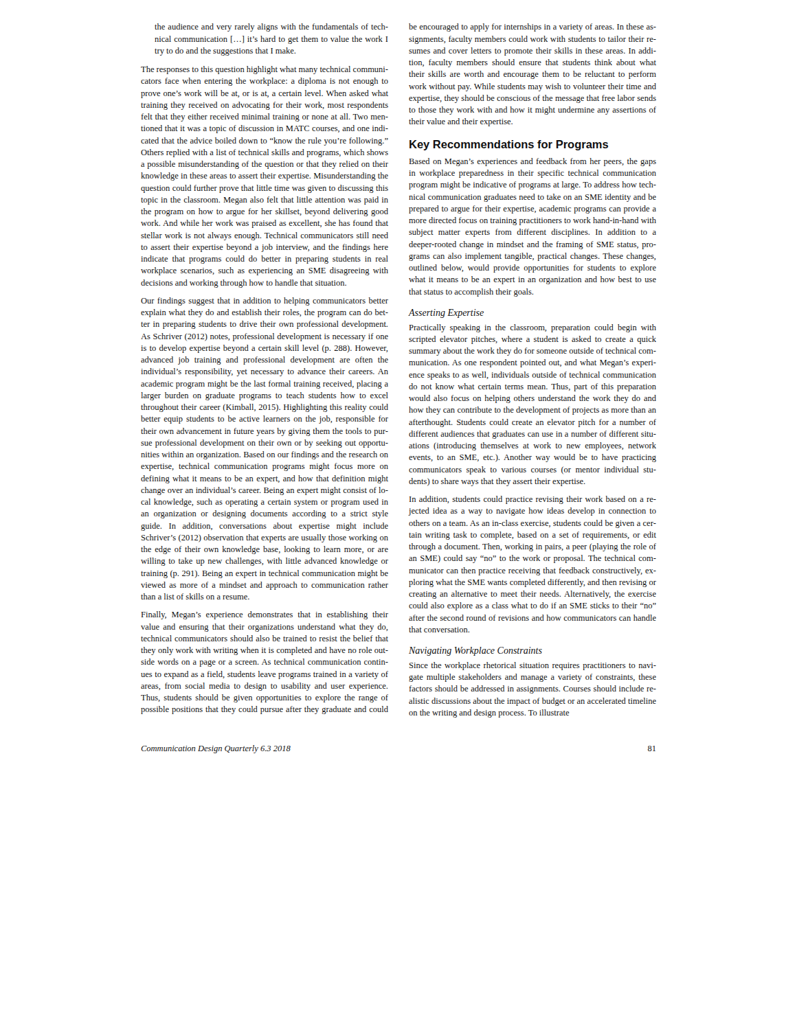the audience and very rarely aligns with the fundamentals of technical communication […] it’s hard to get them to value the work I try to do and the suggestions that I make.
The responses to this question highlight what many technical communicators face when entering the workplace: a diploma is not enough to prove one’s work will be at, or is at, a certain level. When asked what training they received on advocating for their work, most respondents felt that they either received minimal training or none at all. Two mentioned that it was a topic of discussion in MATC courses, and one indicated that the advice boiled down to “know the rule you’re following.” Others replied with a list of technical skills and programs, which shows a possible misunderstanding of the question or that they relied on their knowledge in these areas to assert their expertise. Misunderstanding the question could further prove that little time was given to discussing this topic in the classroom. Megan also felt that little attention was paid in the program on how to argue for her skillset, beyond delivering good work. And while her work was praised as excellent, she has found that stellar work is not always enough. Technical communicators still need to assert their expertise beyond a job interview, and the findings here indicate that programs could do better in preparing students in real workplace scenarios, such as experiencing an SME disagreeing with decisions and working through how to handle that situation.
Our findings suggest that in addition to helping communicators better explain what they do and establish their roles, the program can do better in preparing students to drive their own professional development. As Schriver (2012) notes, professional development is necessary if one is to develop expertise beyond a certain skill level (p. 288). However, advanced job training and professional development are often the individual’s responsibility, yet necessary to advance their careers. An academic program might be the last formal training received, placing a larger burden on graduate programs to teach students how to excel throughout their career (Kimball, 2015). Highlighting this reality could better equip students to be active learners on the job, responsible for their own advancement in future years by giving them the tools to pursue professional development on their own or by seeking out opportunities within an organization. Based on our findings and the research on expertise, technical communication programs might focus more on defining what it means to be an expert, and how that definition might change over an individual’s career. Being an expert might consist of local knowledge, such as operating a certain system or program used in an organization or designing documents according to a strict style guide. In addition, conversations about expertise might include Schriver’s (2012) observation that experts are usually those working on the edge of their own knowledge base, looking to learn more, or are willing to take up new challenges, with little advanced knowledge or training (p. 291). Being an expert in technical communication might be viewed as more of a mindset and approach to communication rather than a list of skills on a resume.
Finally, Megan’s experience demonstrates that in establishing their value and ensuring that their organizations understand what they do, technical communicators should also be trained to resist the belief that they only work with writing when it is completed and have no role outside words on a page or a screen. As technical communication continues to expand as a field, students leave programs trained in a variety of areas, from social media to design to usability and user experience. Thus, students should be given opportunities to explore the range of possible positions that they could pursue after they graduate and could be encouraged to apply for internships in a variety of areas. In these assignments, faculty members could work with students to tailor their resumes and cover letters to promote their skills in these areas. In addition, faculty members should ensure that students think about what their skills are worth and encourage them to be reluctant to perform work without pay. While students may wish to volunteer their time and expertise, they should be conscious of the message that free labor sends to those they work with and how it might undermine any assertions of their value and their expertise.
Key Recommendations for Programs
Based on Megan’s experiences and feedback from her peers, the gaps in workplace preparedness in their specific technical communication program might be indicative of programs at large. To address how technical communication graduates need to take on an SME identity and be prepared to argue for their expertise, academic programs can provide a more directed focus on training practitioners to work hand-in-hand with subject matter experts from different disciplines. In addition to a deeper-rooted change in mindset and the framing of SME status, programs can also implement tangible, practical changes. These changes, outlined below, would provide opportunities for students to explore what it means to be an expert in an organization and how best to use that status to accomplish their goals.
Asserting Expertise
Practically speaking in the classroom, preparation could begin with scripted elevator pitches, where a student is asked to create a quick summary about the work they do for someone outside of technical communication. As one respondent pointed out, and what Megan’s experience speaks to as well, individuals outside of technical communication do not know what certain terms mean. Thus, part of this preparation would also focus on helping others understand the work they do and how they can contribute to the development of projects as more than an afterthought. Students could create an elevator pitch for a number of different audiences that graduates can use in a number of different situations (introducing themselves at work to new employees, network events, to an SME, etc.). Another way would be to have practicing communicators speak to various courses (or mentor individual students) to share ways that they assert their expertise.
In addition, students could practice revising their work based on a rejected idea as a way to navigate how ideas develop in connection to others on a team. As an in-class exercise, students could be given a certain writing task to complete, based on a set of requirements, or edit through a document. Then, working in pairs, a peer (playing the role of an SME) could say “no” to the work or proposal. The technical communicator can then practice receiving that feedback constructively, exploring what the SME wants completed differently, and then revising or creating an alternative to meet their needs. Alternatively, the exercise could also explore as a class what to do if an SME sticks to their “no” after the second round of revisions and how communicators can handle that conversation.
Navigating Workplace Constraints
Since the workplace rhetorical situation requires practitioners to navigate multiple stakeholders and manage a variety of constraints, these factors should be addressed in assignments. Courses should include realistic discussions about the impact of budget or an accelerated timeline on the writing and design process. To illustrate
Communication Design Quarterly 6.3 2018 81